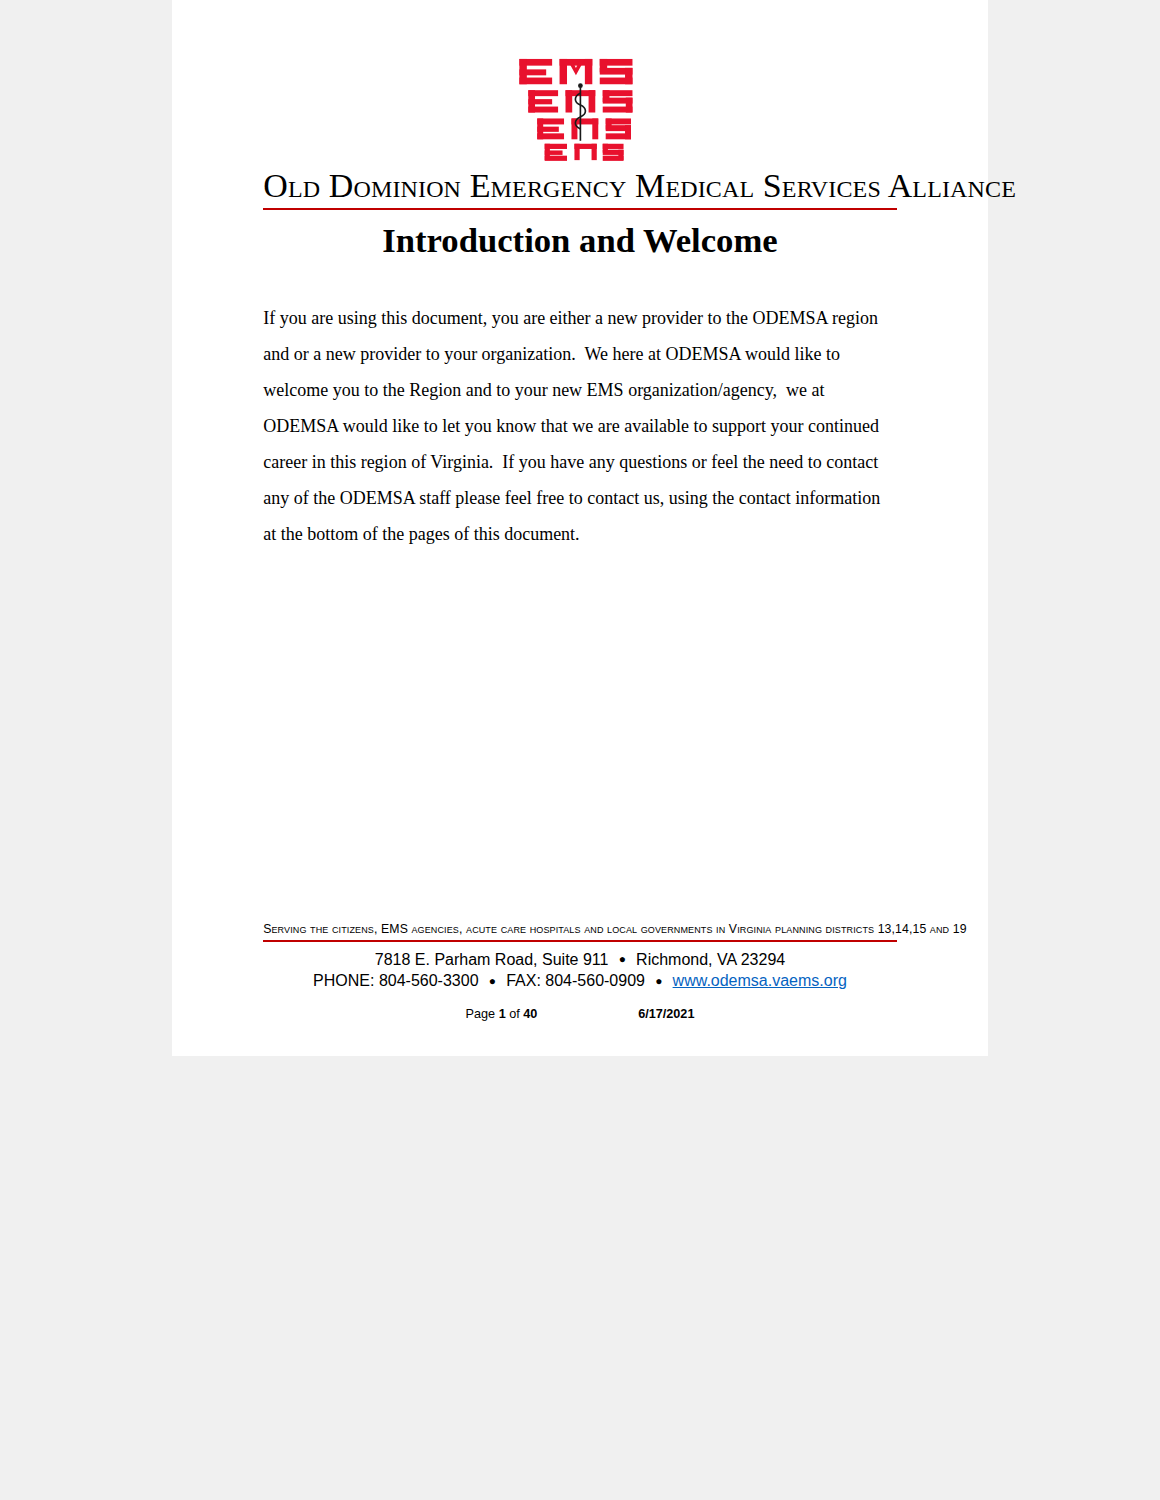Old Dominion Emergency Medical Services Alliance
Introduction and Welcome
If you are using this document, you are either a new provider to the ODEMSA region and or a new provider to your organization. We here at ODEMSA would like to welcome you to the Region and to your new EMS organization/agency, we at ODEMSA would like to let you know that we are available to support your continued career in this region of Virginia. If you have any questions or feel the need to contact any of the ODEMSA staff please feel free to contact us, using the contact information at the bottom of the pages of this document.
Serving the citizens, EMS agencies, acute care hospitals and local governments in Virginia planning districts 13,14,15 and 19
7818 E. Parham Road, Suite 911 ● Richmond, VA 23294
PHONE: 804-560-3300 ● FAX: 804-560-0909 ● www.odemsa.vaems.org
Page 1 of 40 6/17/2021